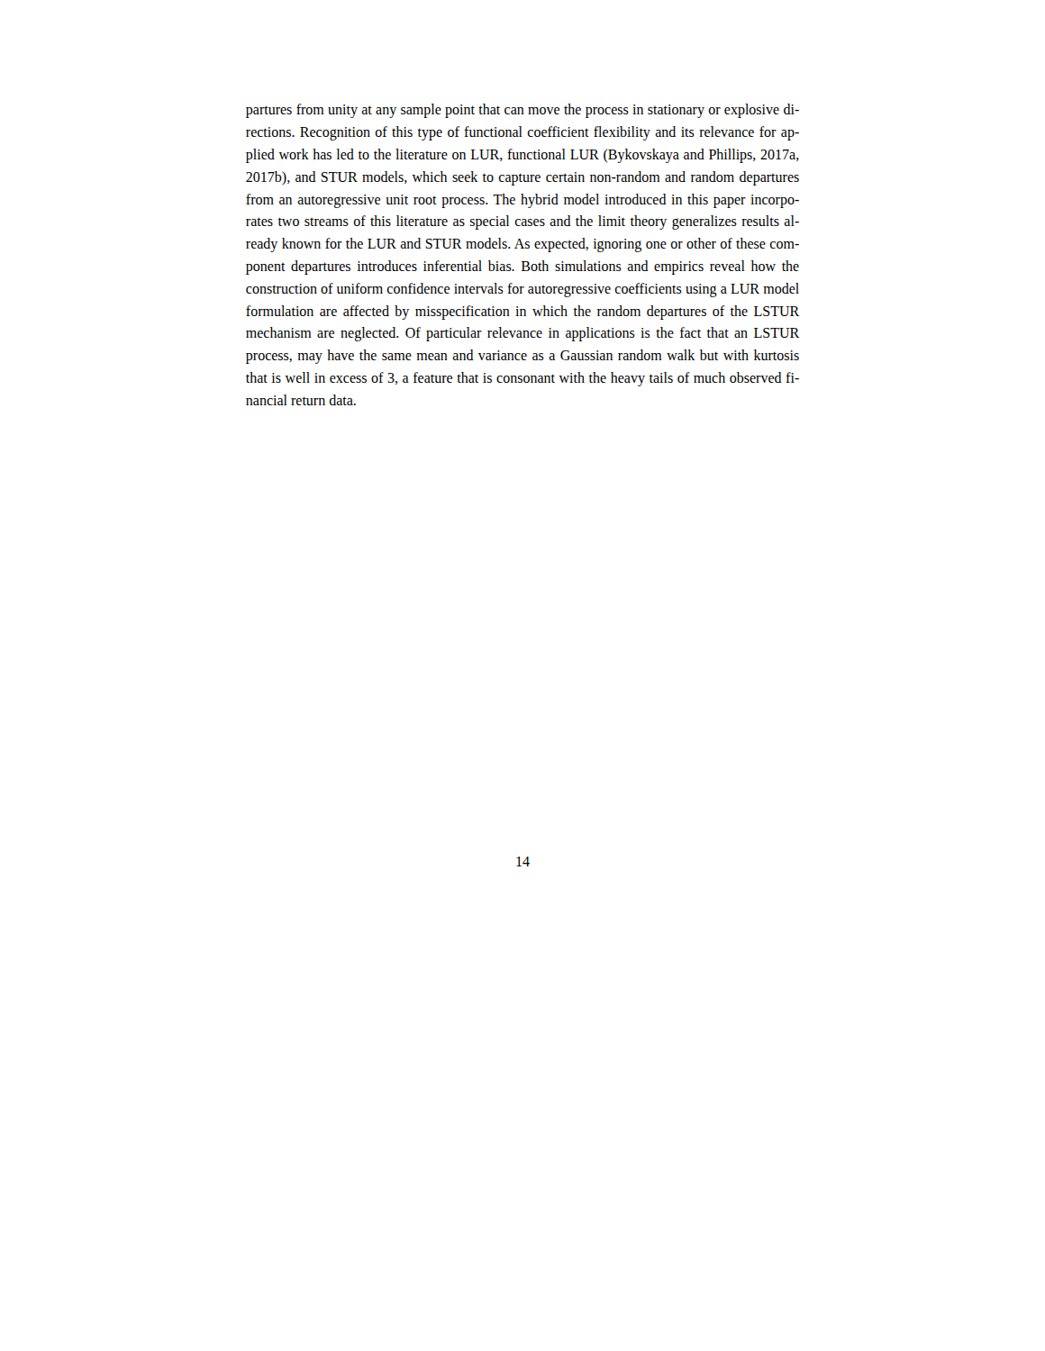partures from unity at any sample point that can move the process in stationary or explosive directions. Recognition of this type of functional coefficient flexibility and its relevance for applied work has led to the literature on LUR, functional LUR (Bykovskaya and Phillips, 2017a, 2017b), and STUR models, which seek to capture certain non-random and random departures from an autoregressive unit root process. The hybrid model introduced in this paper incorporates two streams of this literature as special cases and the limit theory generalizes results already known for the LUR and STUR models. As expected, ignoring one or other of these component departures introduces inferential bias. Both simulations and empirics reveal how the construction of uniform confidence intervals for autoregressive coefficients using a LUR model formulation are affected by misspecification in which the random departures of the LSTUR mechanism are neglected. Of particular relevance in applications is the fact that an LSTUR process, may have the same mean and variance as a Gaussian random walk but with kurtosis that is well in excess of 3, a feature that is consonant with the heavy tails of much observed financial return data.
14